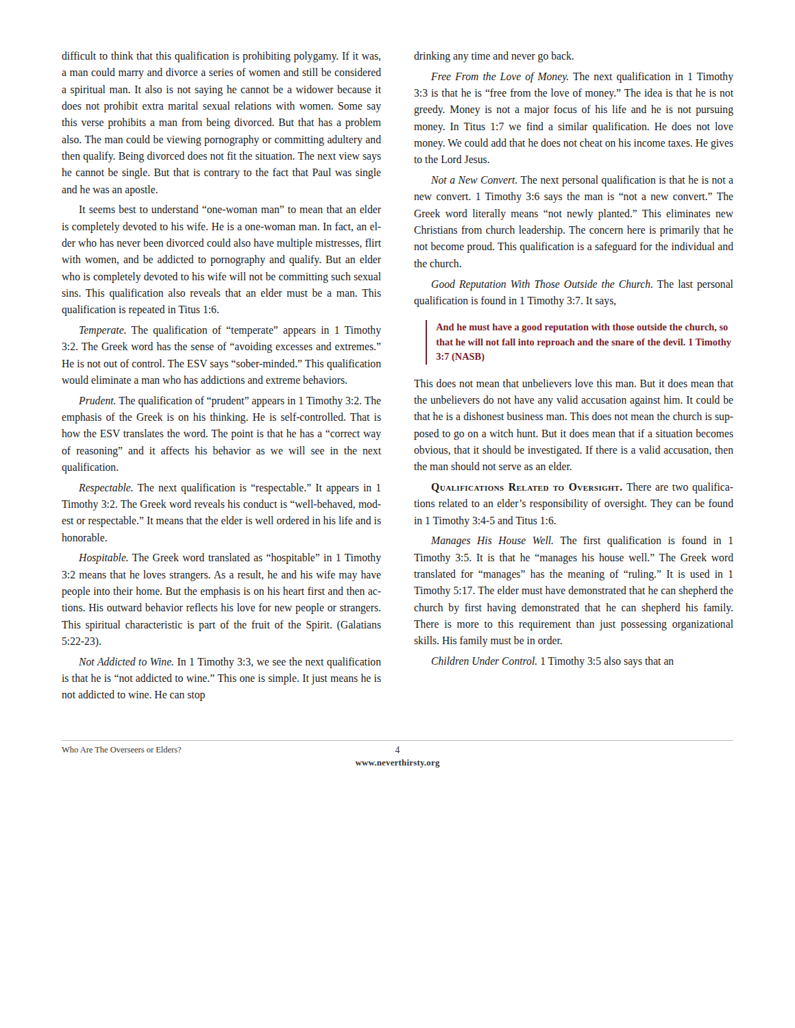difficult to think that this qualification is prohibiting polygamy. If it was, a man could marry and divorce a series of women and still be considered a spiritual man. It also is not saying he cannot be a widower because it does not prohibit extra marital sexual relations with women. Some say this verse prohibits a man from being divorced. But that has a problem also. The man could be viewing pornography or committing adultery and then qualify. Being divorced does not fit the situation. The next view says he cannot be single. But that is contrary to the fact that Paul was single and he was an apostle.
It seems best to understand “one-woman man” to mean that an elder is completely devoted to his wife. He is a one-woman man. In fact, an elder who has never been divorced could also have multiple mistresses, flirt with women, and be addicted to pornography and qualify. But an elder who is completely devoted to his wife will not be committing such sexual sins. This qualification also reveals that an elder must be a man. This qualification is repeated in Titus 1:6.
Temperate. The qualification of “temperate” appears in 1 Timothy 3:2. The Greek word has the sense of “avoiding excesses and extremes.” He is not out of control. The ESV says “sober-minded.” This qualification would eliminate a man who has addictions and extreme behaviors.
Prudent. The qualification of “prudent” appears in 1 Timothy 3:2. The emphasis of the Greek is on his thinking. He is self-controlled. That is how the ESV translates the word. The point is that he has a “correct way of reasoning” and it affects his behavior as we will see in the next qualification.
Respectable. The next qualification is “respectable.” It appears in 1 Timothy 3:2. The Greek word reveals his conduct is “well-behaved, modest or respectable.” It means that the elder is well ordered in his life and is honorable.
Hospitable. The Greek word translated as “hospitable” in 1 Timothy 3:2 means that he loves strangers. As a result, he and his wife may have people into their home. But the emphasis is on his heart first and then actions. His outward behavior reflects his love for new people or strangers. This spiritual characteristic is part of the fruit of the Spirit. (Galatians 5:22-23).
Not Addicted to Wine. In 1 Timothy 3:3, we see the next qualification is that he is “not addicted to wine.” This one is simple. It just means he is not addicted to wine. He can stop
drinking any time and never go back.
Free From the Love of Money. The next qualification in 1 Timothy 3:3 is that he is “free from the love of money.” The idea is that he is not greedy. Money is not a major focus of his life and he is not pursuing money. In Titus 1:7 we find a similar qualification. He does not love money. We could add that he does not cheat on his income taxes. He gives to the Lord Jesus.
Not a New Convert. The next personal qualification is that he is not a new convert. 1 Timothy 3:6 says the man is “not a new convert.” The Greek word literally means “not newly planted.” This eliminates new Christians from church leadership. The concern here is primarily that he not become proud. This qualification is a safeguard for the individual and the church.
Good Reputation With Those Outside the Church. The last personal qualification is found in 1 Timothy 3:7. It says,
And he must have a good reputation with those outside the church, so that he will not fall into reproach and the snare of the devil. 1 Timothy 3:7 (NASB)
This does not mean that unbelievers love this man. But it does mean that the unbelievers do not have any valid accusation against him. It could be that he is a dishonest business man. This does not mean the church is supposed to go on a witch hunt. But it does mean that if a situation becomes obvious, that it should be investigated. If there is a valid accusation, then the man should not serve as an elder.
Qualifications Related to Oversight. There are two qualifications related to an elder’s responsibility of oversight. They can be found in 1 Timothy 3:4-5 and Titus 1:6.
Manages His House Well. The first qualification is found in 1 Timothy 3:5. It is that he “manages his house well.” The Greek word translated for “manages” has the meaning of “ruling.” It is used in 1 Timothy 5:17. The elder must have demonstrated that he can shepherd the church by first having demonstrated that he can shepherd his family. There is more to this requirement than just possessing organizational skills. His family must be in order.
Children Under Control. 1 Timothy 3:5 also says that an
Who Are The Overseers or Elders? 4
www.neverthirsty.org